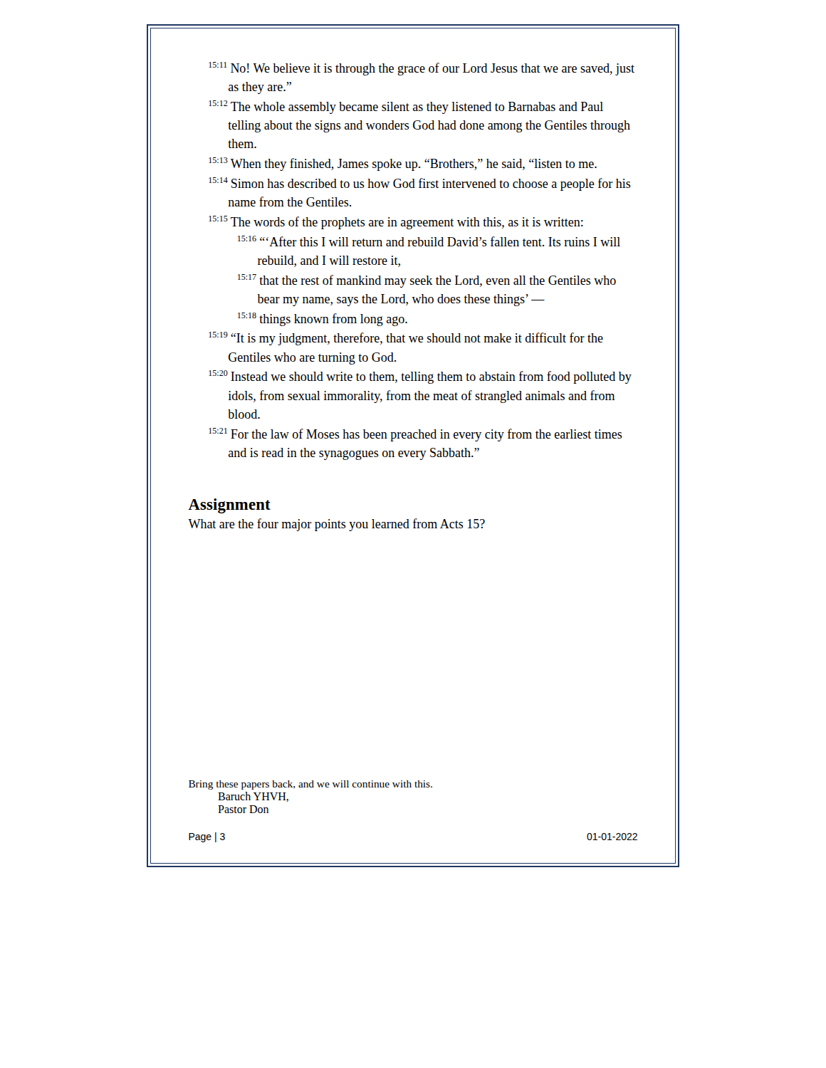15:11 No! We believe it is through the grace of our Lord Jesus that we are saved, just as they are.”
15:12 The whole assembly became silent as they listened to Barnabas and Paul telling about the signs and wonders God had done among the Gentiles through them.
15:13 When they finished, James spoke up. “Brothers,” he said, “listen to me.
15:14 Simon has described to us how God first intervened to choose a people for his name from the Gentiles.
15:15 The words of the prophets are in agreement with this, as it is written:
15:16“‘After this I will return and rebuild David’s fallen tent. Its ruins I will rebuild, and I will restore it,
15:17that the rest of mankind may seek the Lord, even all the Gentiles who bear my name, says the Lord, who does these things’ —
15:18things known from long ago.
15:19“It is my judgment, therefore, that we should not make it difficult for the Gentiles who are turning to God.
15:20 Instead we should write to them, telling them to abstain from food polluted by idols, from sexual immorality, from the meat of strangled animals and from blood.
15:21 For the law of Moses has been preached in every city from the earliest times and is read in the synagogues on every Sabbath.”
Assignment
What are the four major points you learned from Acts 15?
Bring these papers back, and we will continue with this.
Baruch YHVH,
Pastor Don
Page | 3
01-01-2022